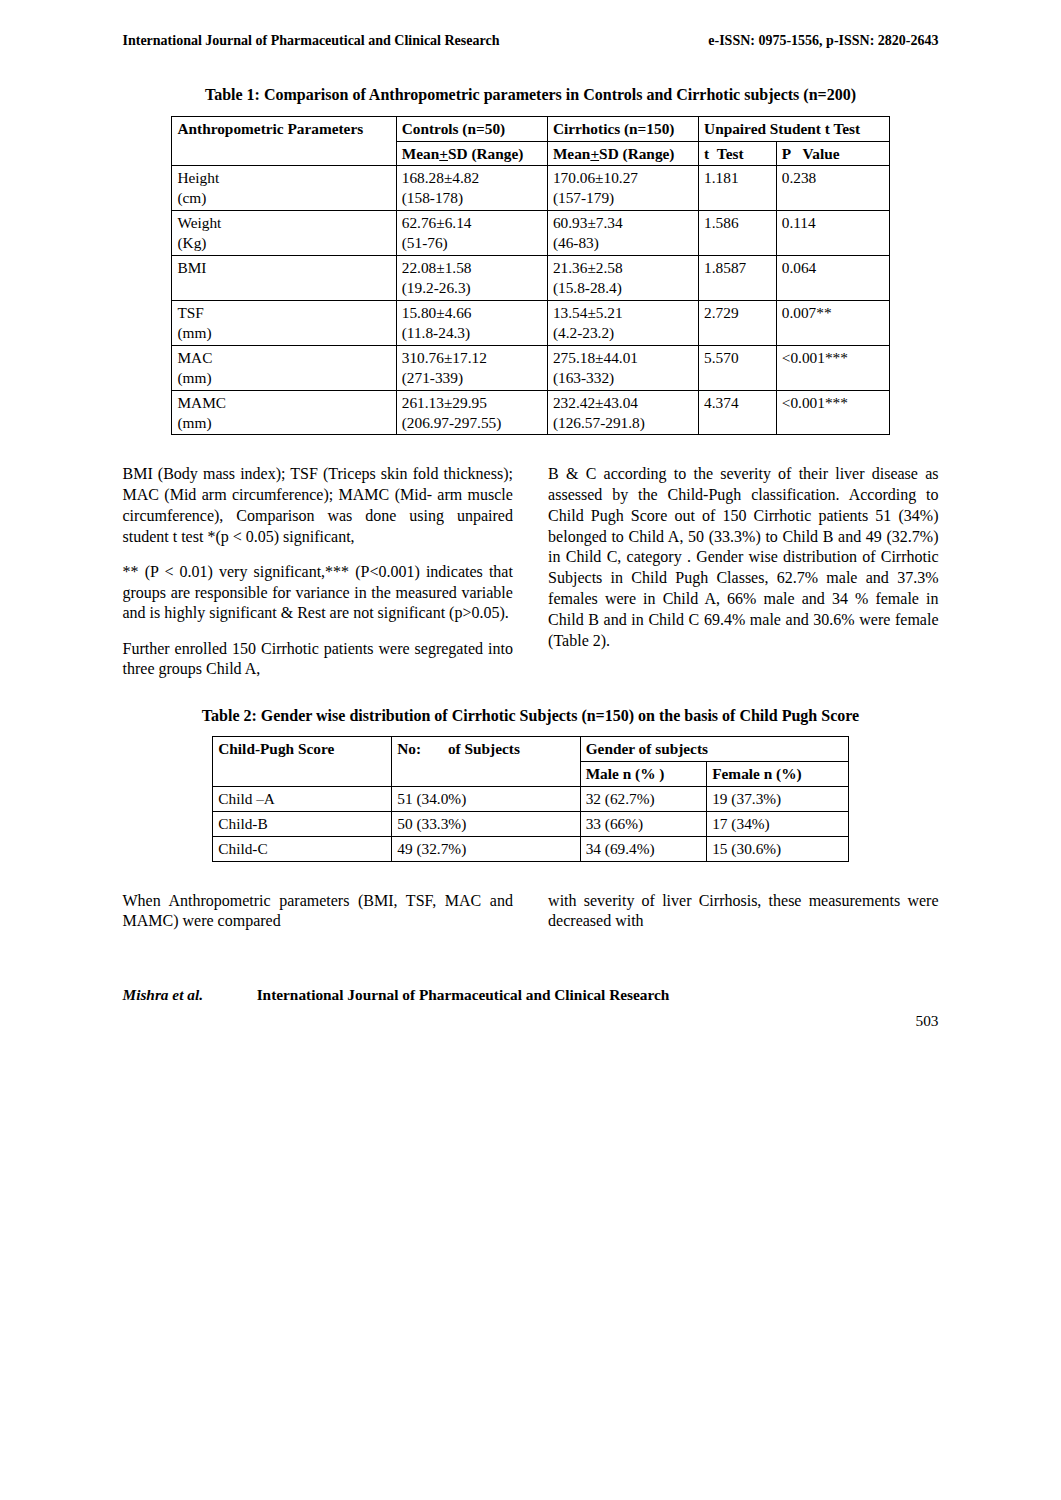International Journal of Pharmaceutical and Clinical Research
e-ISSN: 0975-1556, p-ISSN: 2820-2643
Table 1: Comparison of Anthropometric parameters in Controls and Cirrhotic subjects (n=200)
| Anthropometric Parameters | Controls (n=50) | Cirrhotics (n=150) | Unpaired Student t Test |
| --- | --- | --- | --- |
| Mean + SD (Range) | Mean + SD (Range) | t Test | P Value |
| Height (cm) | 168.28±4.82 (158-178) | 170.06±10.27 (157-179) | 1.181 | 0.238 |
| Weight (Kg) | 62.76±6.14 (51-76) | 60.93±7.34 (46-83) | 1.586 | 0.114 |
| BMI | 22.08±1.58 (19.2-26.3) | 21.36±2.58 (15.8-28.4) | 1.8587 | 0.064 |
| TSF (mm) | 15.80±4.66 (11.8-24.3) | 13.54±5.21 (4.2-23.2) | 2.729 | 0.007** |
| MAC (mm) | 310.76±17.12 (271-339) | 275.18±44.01 (163-332) | 5.570 | <0.001*** |
| MAMC (mm) | 261.13±29.95 (206.97-297.55) | 232.42±43.04 (126.57-291.8) | 4.374 | <0.001*** |
BMI (Body mass index); TSF (Triceps skin fold thickness); MAC (Mid arm circumference); MAMC (Mid- arm muscle circumference), Comparison was done using unpaired student t test *(p < 0.05) significant,
** (P < 0.01) very significant,*** (P<0.001) indicates that groups are responsible for variance in the measured variable and is highly significant & Rest are not significant (p>0.05).
Further enrolled 150 Cirrhotic patients were segregated into three groups Child A,
B & C according to the severity of their liver disease as assessed by the Child-Pugh classification. According to Child Pugh Score out of 150 Cirrhotic patients 51 (34%) belonged to Child A, 50 (33.3%) to Child B and 49 (32.7%) in Child C, category . Gender wise distribution of Cirrhotic Subjects in Child Pugh Classes, 62.7% male and 37.3% females were in Child A, 66% male and 34 % female in Child B and in Child C 69.4% male and 30.6% were female (Table 2).
Table 2: Gender wise distribution of Cirrhotic Subjects (n=150) on the basis of Child Pugh Score
| Child-Pugh Score | No: of Subjects | Gender of subjects |
| --- | --- | --- |
| Male n (% ) | Female n (%) |
| Child –A | 51 (34.0%) | 32 (62.7%) | 19 (37.3%) |
| Child-B | 50 (33.3%) | 33 (66%) | 17 (34%) |
| Child-C | 49 (32.7%) | 34 (69.4%) | 15 (30.6%) |
When Anthropometric parameters (BMI, TSF, MAC and MAMC) were compared
with severity of liver Cirrhosis, these measurements were decreased with
Mishra et al.
International Journal of Pharmaceutical and Clinical Research
503